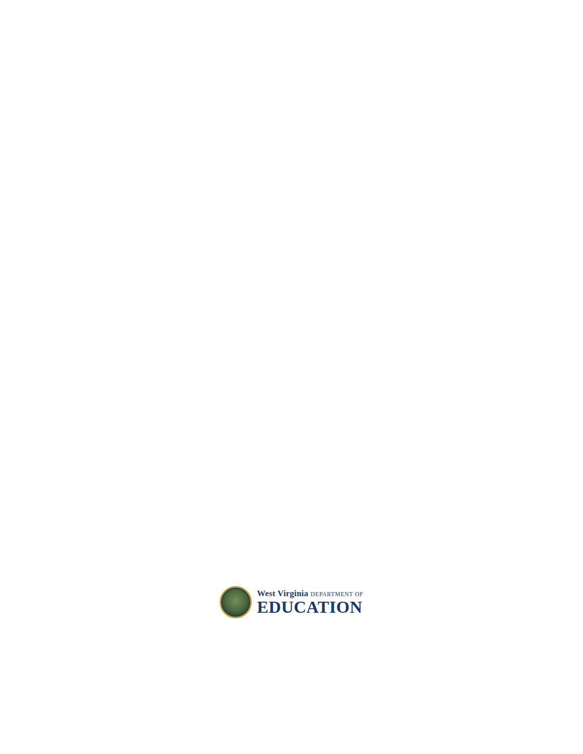West Virginia Department of
EDUCATION